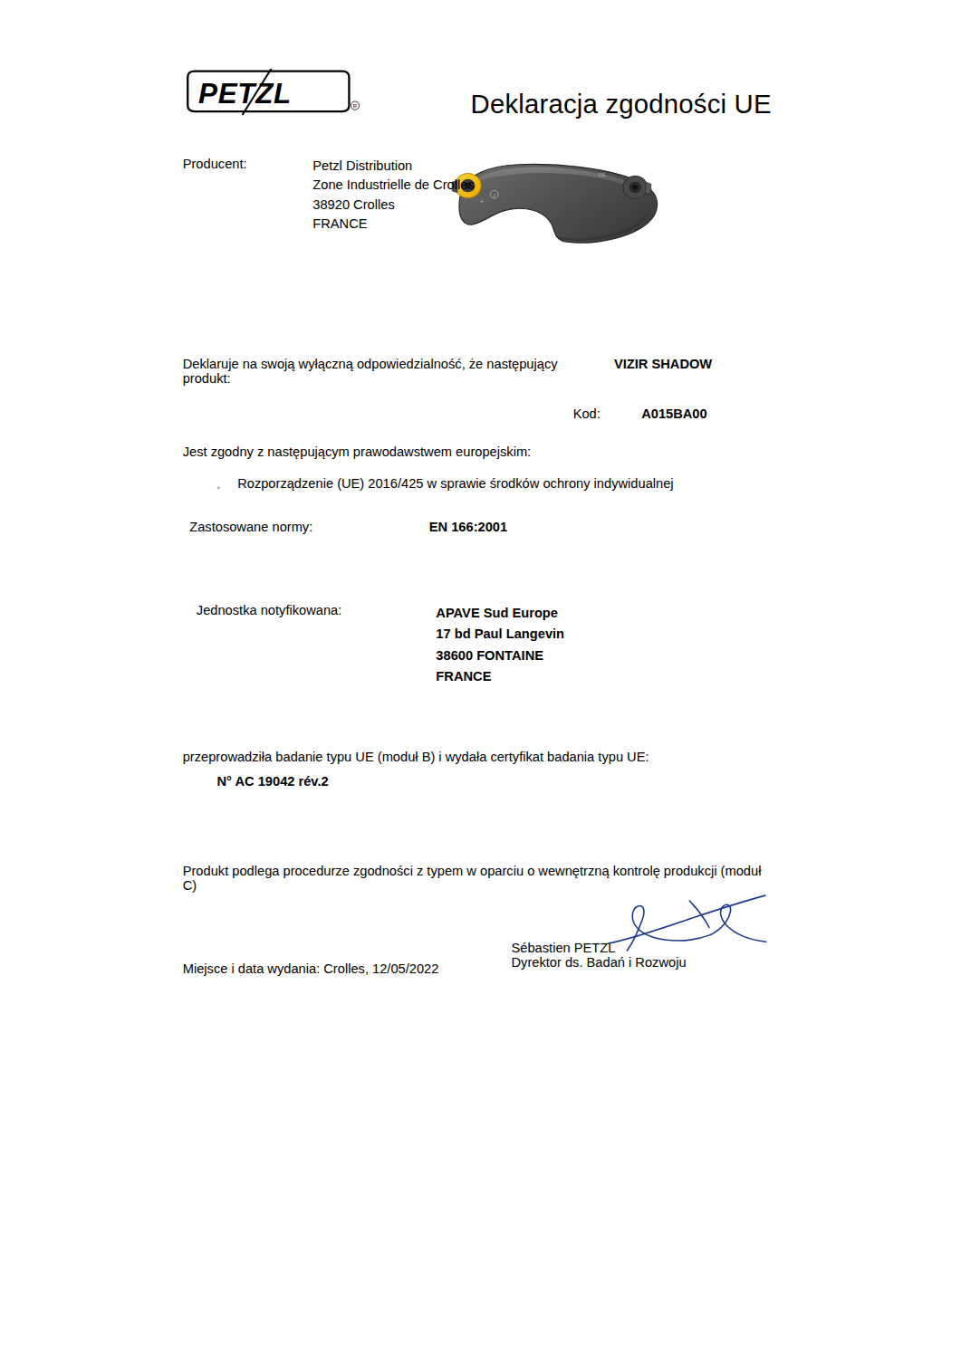PETZL R
Deklaracja zgodności UE
2 CE
Producent:
Petzl Distribution
Zone Industrielle de Crolles
38920 Crolles
FRANCE
Deklaruje na swoją wyłączną odpowiedzialność, że następujący produkt:
VIZIR SHADOW
Kod:
A015BA00
Jest zgodny z następującym prawodawstwem europejskim:
◦
Rozporządzenie (UE) 2016/425 w sprawie środków ochrony indywidualnej
Zastosowane normy:
EN 166:2001
Jednostka notyfikowana:
APAVE Sud Europe
17 bd Paul Langevin
38600 FONTAINE
FRANCE
przeprowadziła badanie typu UE (moduł B) i wydała certyfikat badania typu UE:
N° AC 19042 rév.2
Produkt podlega procedurze zgodności z typem w oparciu o wewnętrzną kontrolę produkcji (moduł C)
Miejsce i data wydania: Crolles, 12/05/2022
Sébastien PETZL
Dyrektor ds. Badań i Rozwoju